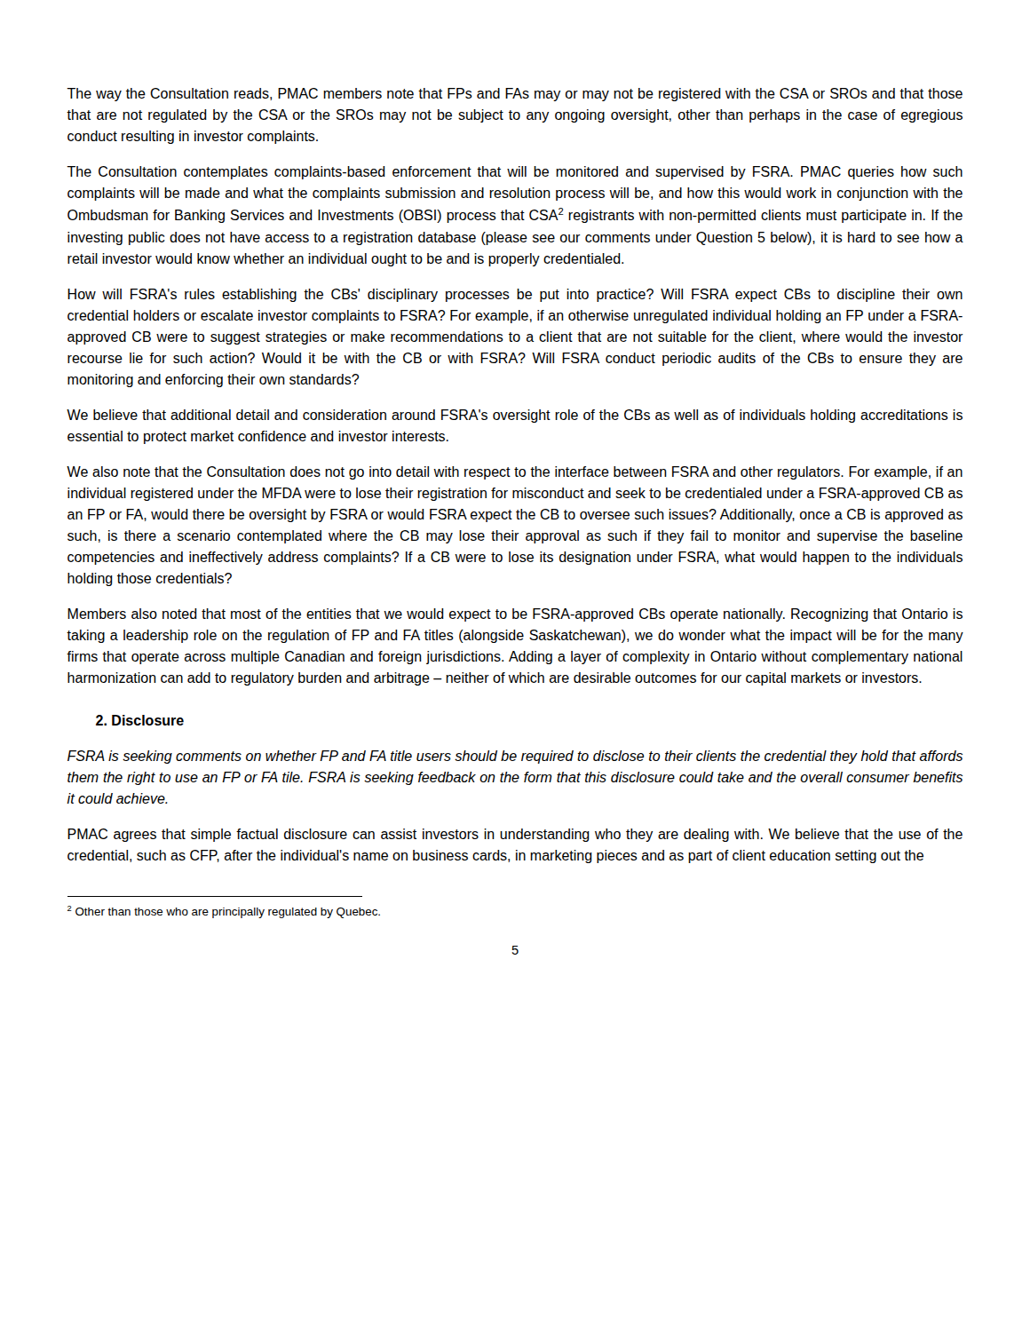The way the Consultation reads, PMAC members note that FPs and FAs may or may not be registered with the CSA or SROs and that those that are not regulated by the CSA or the SROs may not be subject to any ongoing oversight, other than perhaps in the case of egregious conduct resulting in investor complaints.
The Consultation contemplates complaints-based enforcement that will be monitored and supervised by FSRA. PMAC queries how such complaints will be made and what the complaints submission and resolution process will be, and how this would work in conjunction with the Ombudsman for Banking Services and Investments (OBSI) process that CSA2 registrants with non-permitted clients must participate in. If the investing public does not have access to a registration database (please see our comments under Question 5 below), it is hard to see how a retail investor would know whether an individual ought to be and is properly credentialed.
How will FSRA's rules establishing the CBs' disciplinary processes be put into practice? Will FSRA expect CBs to discipline their own credential holders or escalate investor complaints to FSRA? For example, if an otherwise unregulated individual holding an FP under a FSRA-approved CB were to suggest strategies or make recommendations to a client that are not suitable for the client, where would the investor recourse lie for such action? Would it be with the CB or with FSRA? Will FSRA conduct periodic audits of the CBs to ensure they are monitoring and enforcing their own standards?
We believe that additional detail and consideration around FSRA's oversight role of the CBs as well as of individuals holding accreditations is essential to protect market confidence and investor interests.
We also note that the Consultation does not go into detail with respect to the interface between FSRA and other regulators. For example, if an individual registered under the MFDA were to lose their registration for misconduct and seek to be credentialed under a FSRA-approved CB as an FP or FA, would there be oversight by FSRA or would FSRA expect the CB to oversee such issues? Additionally, once a CB is approved as such, is there a scenario contemplated where the CB may lose their approval as such if they fail to monitor and supervise the baseline competencies and ineffectively address complaints? If a CB were to lose its designation under FSRA, what would happen to the individuals holding those credentials?
Members also noted that most of the entities that we would expect to be FSRA-approved CBs operate nationally. Recognizing that Ontario is taking a leadership role on the regulation of FP and FA titles (alongside Saskatchewan), we do wonder what the impact will be for the many firms that operate across multiple Canadian and foreign jurisdictions. Adding a layer of complexity in Ontario without complementary national harmonization can add to regulatory burden and arbitrage – neither of which are desirable outcomes for our capital markets or investors.
2. Disclosure
FSRA is seeking comments on whether FP and FA title users should be required to disclose to their clients the credential they hold that affords them the right to use an FP or FA tile. FSRA is seeking feedback on the form that this disclosure could take and the overall consumer benefits it could achieve.
PMAC agrees that simple factual disclosure can assist investors in understanding who they are dealing with. We believe that the use of the credential, such as CFP, after the individual's name on business cards, in marketing pieces and as part of client education setting out the
2 Other than those who are principally regulated by Quebec.
5